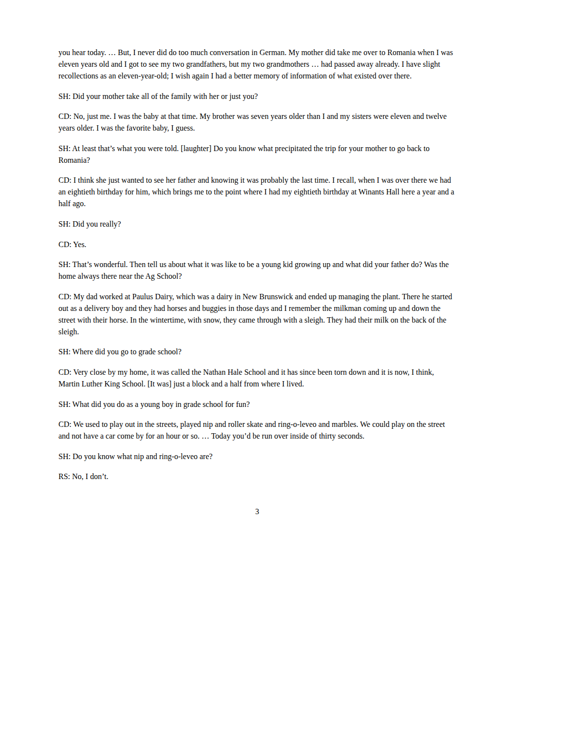you hear today. … But, I never did do too much conversation in German. My mother did take me over to Romania when I was eleven years old and I got to see my two grandfathers, but my two grandmothers … had passed away already. I have slight recollections as an eleven-year-old; I wish again I had a better memory of information of what existed over there.
SH: Did your mother take all of the family with her or just you?
CD: No, just me. I was the baby at that time. My brother was seven years older than I and my sisters were eleven and twelve years older. I was the favorite baby, I guess.
SH: At least that’s what you were told. [laughter] Do you know what precipitated the trip for your mother to go back to Romania?
CD: I think she just wanted to see her father and knowing it was probably the last time. I recall, when I was over there we had an eightieth birthday for him, which brings me to the point where I had my eightieth birthday at Winants Hall here a year and a half ago.
SH: Did you really?
CD: Yes.
SH: That’s wonderful. Then tell us about what it was like to be a young kid growing up and what did your father do? Was the home always there near the Ag School?
CD: My dad worked at Paulus Dairy, which was a dairy in New Brunswick and ended up managing the plant. There he started out as a delivery boy and they had horses and buggies in those days and I remember the milkman coming up and down the street with their horse. In the wintertime, with snow, they came through with a sleigh. They had their milk on the back of the sleigh.
SH: Where did you go to grade school?
CD: Very close by my home, it was called the Nathan Hale School and it has since been torn down and it is now, I think, Martin Luther King School. [It was] just a block and a half from where I lived.
SH: What did you do as a young boy in grade school for fun?
CD: We used to play out in the streets, played nip and roller skate and ring-o-leveo and marbles. We could play on the street and not have a car come by for an hour or so. … Today you’d be run over inside of thirty seconds.
SH: Do you know what nip and ring-o-leveo are?
RS: No, I don’t.
3